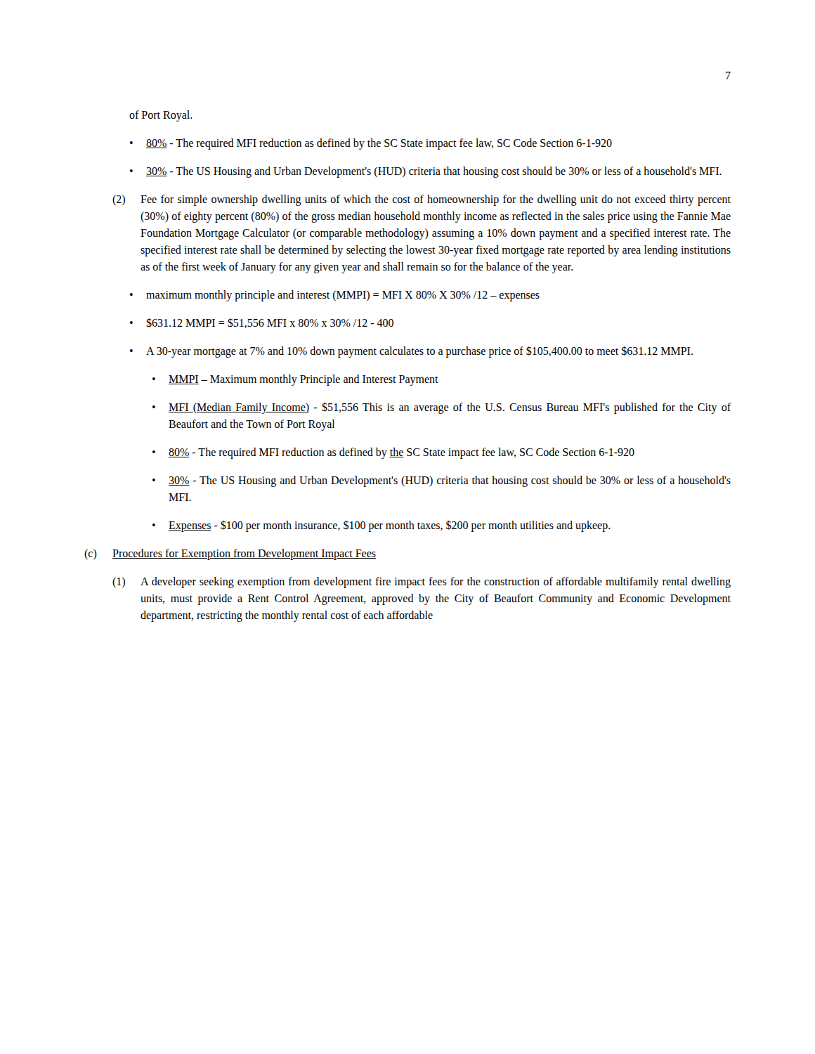7
of Port Royal.
80% - The required MFI reduction as defined by the SC State impact fee law, SC Code Section 6-1-920
30% - The US Housing and Urban Development's (HUD) criteria that housing cost should be 30% or less of a household's MFI.
(2)
Fee for simple ownership dwelling units of which the cost of homeownership for the dwelling unit do not exceed thirty percent (30%) of eighty percent (80%) of the gross median household monthly income as reflected in the sales price using the Fannie Mae Foundation Mortgage Calculator (or comparable methodology) assuming a 10% down payment and a specified interest rate. The specified interest rate shall be determined by selecting the lowest 30-year fixed mortgage rate reported by area lending institutions as of the first week of January for any given year and shall remain so for the balance of the year.
maximum monthly principle and interest (MMPI) = MFI X 80% X 30% /12 – expenses
$631.12 MMPI = $51,556 MFI x 80% x 30% /12 - 400
A 30-year mortgage at 7% and 10% down payment calculates to a purchase price of $105,400.00 to meet $631.12 MMPI.
MMPI – Maximum monthly Principle and Interest Payment
MFI (Median Family Income) - $51,556 This is an average of the U.S. Census Bureau MFI's published for the City of Beaufort and the Town of Port Royal
80% - The required MFI reduction as defined by the SC State impact fee law, SC Code Section 6-1-920
30% - The US Housing and Urban Development's (HUD) criteria that housing cost should be 30% or less of a household's MFI.
Expenses - $100 per month insurance, $100 per month taxes, $200 per month utilities and upkeep.
(c)
Procedures for Exemption from Development Impact Fees
(1)
A developer seeking exemption from development fire impact fees for the construction of affordable multifamily rental dwelling units, must provide a Rent Control Agreement, approved by the City of Beaufort Community and Economic Development department, restricting the monthly rental cost of each affordable